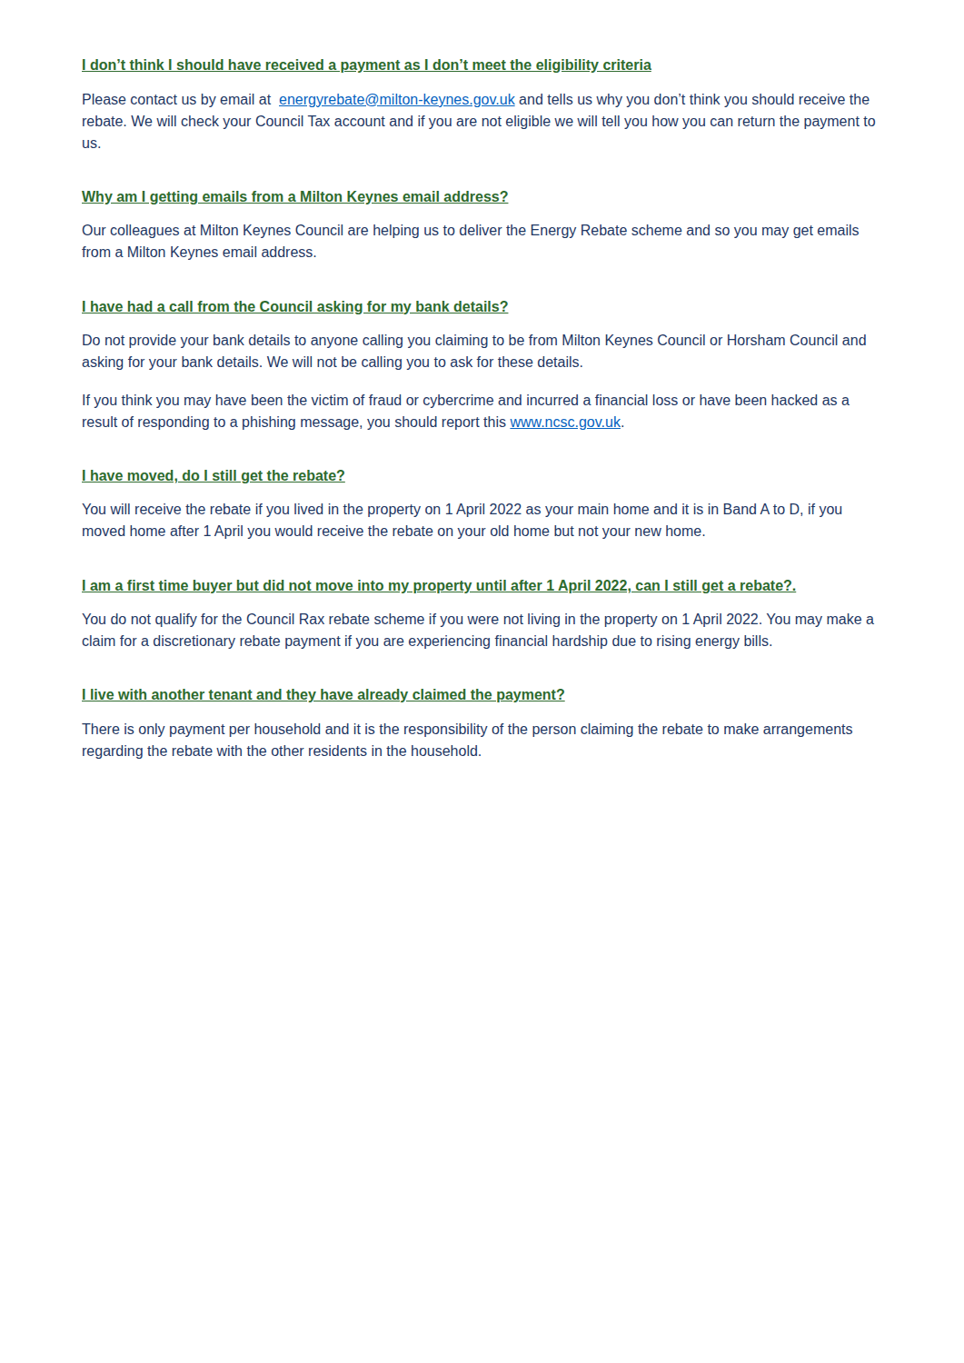I don’t think I should have received a payment as I don’t meet the eligibility criteria
Please contact us by email at energyrebate@milton-keynes.gov.uk and tells us why you don’t think you should receive the rebate. We will check your Council Tax account and if you are not eligible we will tell you how you can return the payment to us.
Why am I getting emails from a Milton Keynes email address?
Our colleagues at Milton Keynes Council are helping us to deliver the Energy Rebate scheme and so you may get emails from a Milton Keynes email address.
I have had a call from the Council asking for my bank details?
Do not provide your bank details to anyone calling you claiming to be from Milton Keynes Council or Horsham Council and asking for your bank details. We will not be calling you to ask for these details.
If you think you may have been the victim of fraud or cybercrime and incurred a financial loss or have been hacked as a result of responding to a phishing message, you should report this www.ncsc.gov.uk.
I have moved, do I still get the rebate?
You will receive the rebate if you lived in the property on 1 April 2022 as your main home and it is in Band A to D, if you moved home after 1 April you would receive the rebate on your old home but not your new home.
I am a first time buyer but did not move into my property until after 1 April 2022, can I still get a rebate?.
You do not qualify for the Council Rax rebate scheme if you were not living in the property on 1 April 2022. You may make a claim for a discretionary rebate payment if you are experiencing financial hardship due to rising energy bills.
I live with another tenant and they have already claimed the payment?
There is only payment per household and it is the responsibility of the person claiming the rebate to make arrangements regarding the rebate with the other residents in the household.